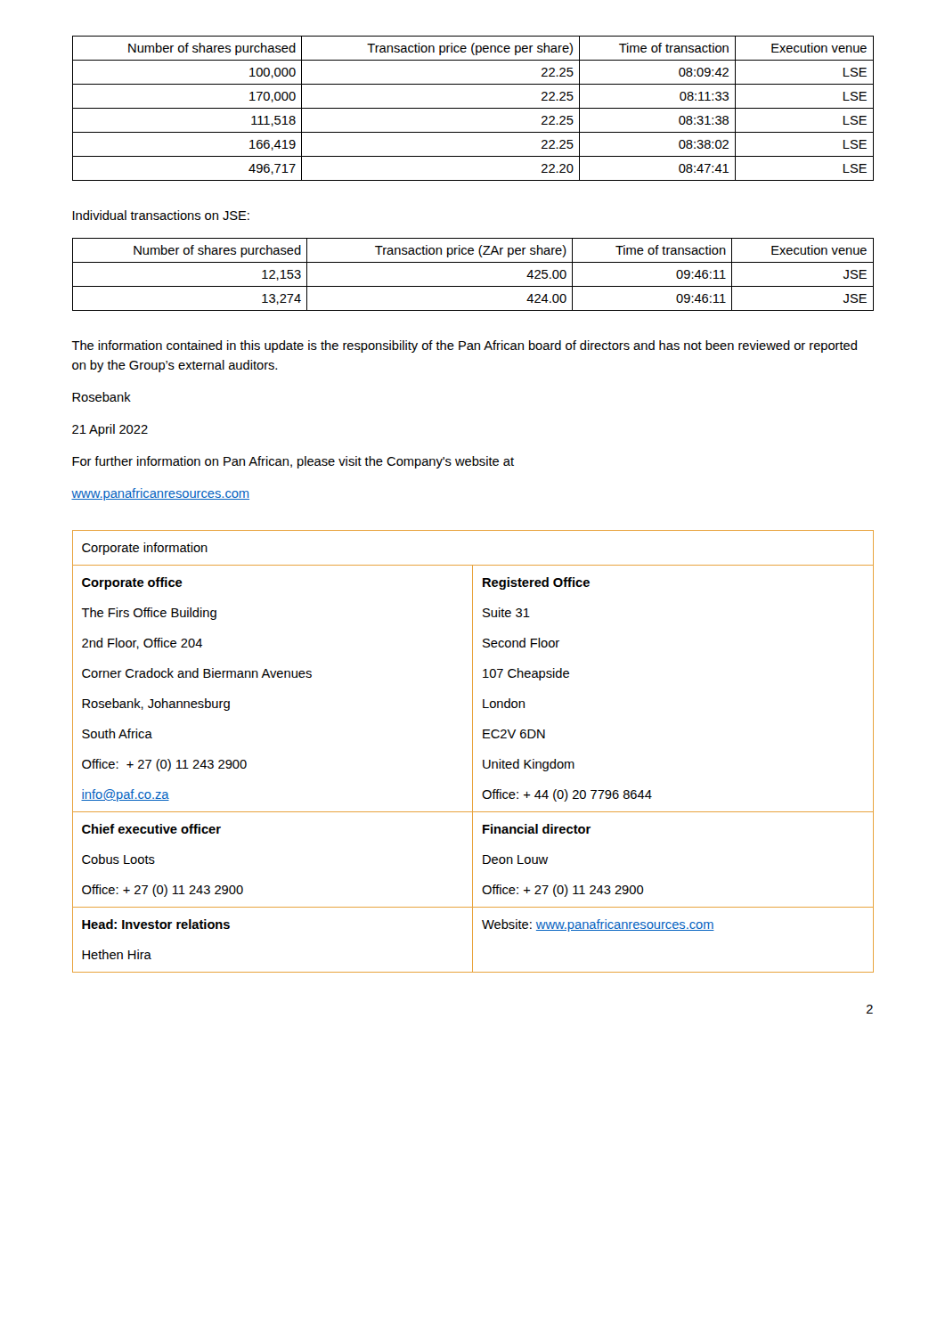| Number of shares purchased | Transaction price (pence per share) | Time of transaction | Execution venue |
| --- | --- | --- | --- |
| 100,000 | 22.25 | 08:09:42 | LSE |
| 170,000 | 22.25 | 08:11:33 | LSE |
| 111,518 | 22.25 | 08:31:38 | LSE |
| 166,419 | 22.25 | 08:38:02 | LSE |
| 496,717 | 22.20 | 08:47:41 | LSE |
Individual transactions on JSE:
| Number of shares purchased | Transaction price (ZAr per share) | Time of transaction | Execution venue |
| --- | --- | --- | --- |
| 12,153 | 425.00 | 09:46:11 | JSE |
| 13,274 | 424.00 | 09:46:11 | JSE |
The information contained in this update is the responsibility of the Pan African board of directors and has not been reviewed or reported on by the Group’s external auditors.
Rosebank
21 April 2022
For further information on Pan African, please visit the Company's website at
www.panafricanresources.com
| Corporate information |
| Corporate office The Firs Office Building 2nd Floor, Office 204 Corner Cradock and Biermann Avenues Rosebank, Johannesburg South Africa Office: + 27 (0) 11 243 2900 info@paf.co.za | Registered Office Suite 31 Second Floor 107 Cheapside London EC2V 6DN United Kingdom Office: + 44 (0) 20 7796 8644 |
| Chief executive officer Cobus Loots Office: + 27 (0) 11 243 2900 | Financial director Deon Louw Office: + 27 (0) 11 243 2900 |
| Head: Investor relations Hethen Hira | Website: www.panafricanresources.com |
2